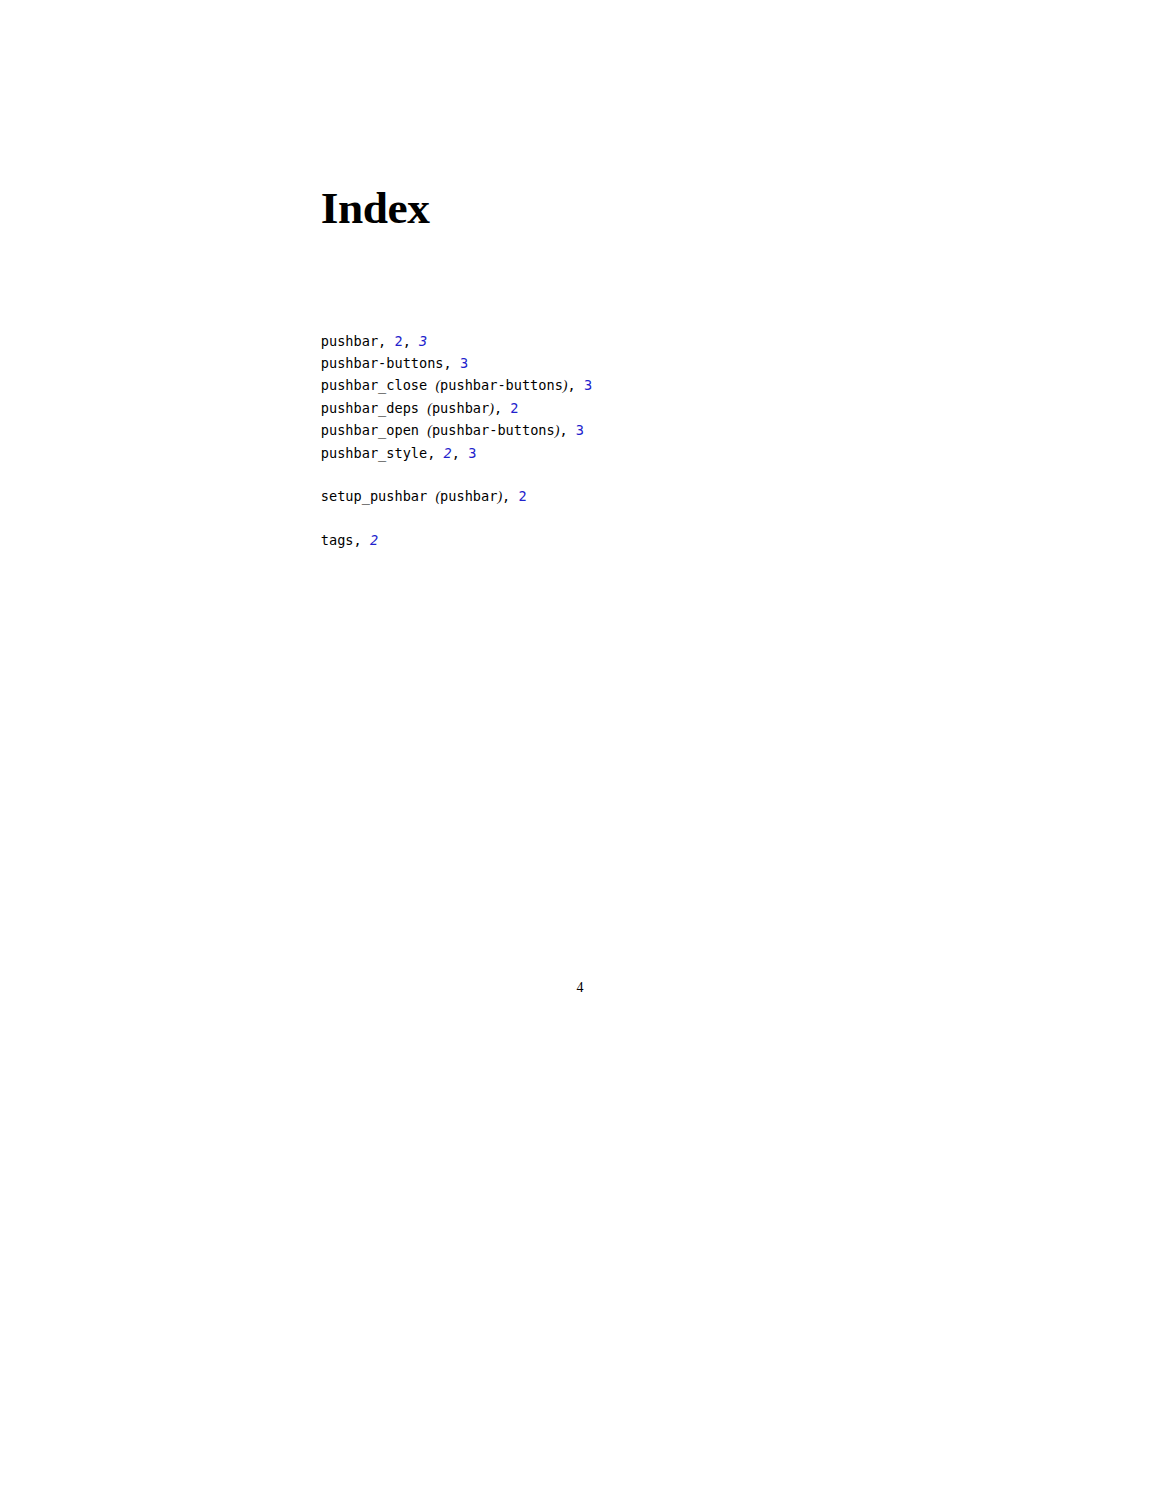Index
pushbar, 2, 3
pushbar-buttons, 3
pushbar_close (pushbar-buttons), 3
pushbar_deps (pushbar), 2
pushbar_open (pushbar-buttons), 3
pushbar_style, 2, 3
setup_pushbar (pushbar), 2
tags, 2
4